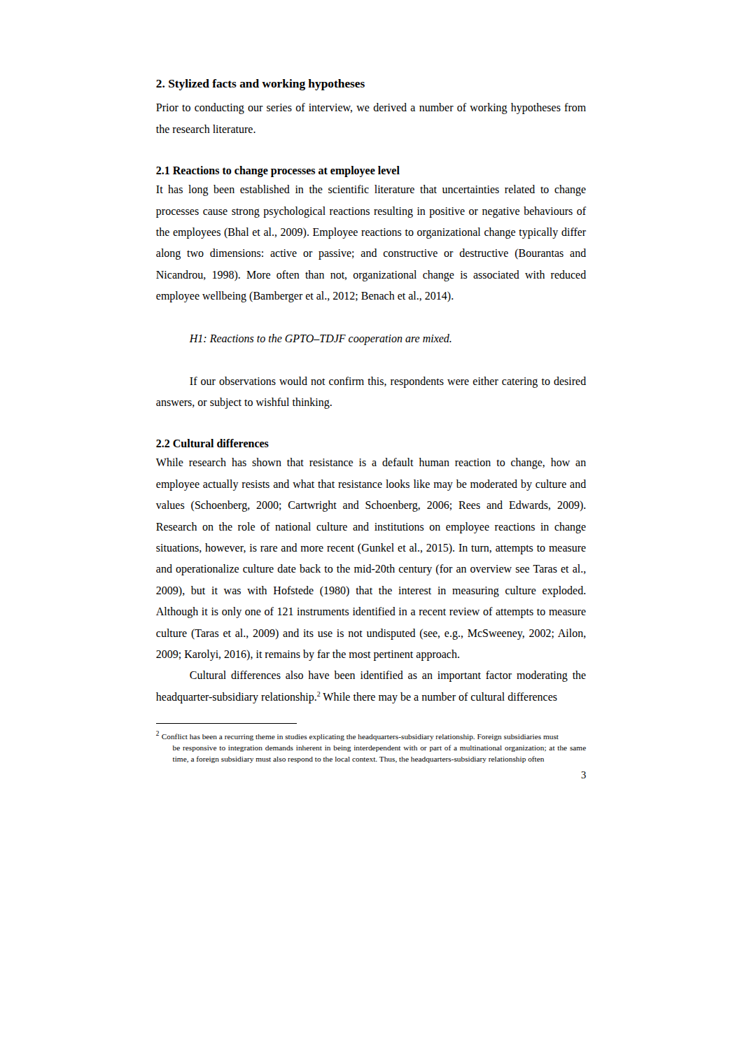2. Stylized facts and working hypotheses
Prior to conducting our series of interview, we derived a number of working hypotheses from the research literature.
2.1 Reactions to change processes at employee level
It has long been established in the scientific literature that uncertainties related to change processes cause strong psychological reactions resulting in positive or negative behaviours of the employees (Bhal et al., 2009). Employee reactions to organizational change typically differ along two dimensions: active or passive; and constructive or destructive (Bourantas and Nicandrou, 1998). More often than not, organizational change is associated with reduced employee wellbeing (Bamberger et al., 2012; Benach et al., 2014).
H1: Reactions to the GPTO–TDJF cooperation are mixed.
If our observations would not confirm this, respondents were either catering to desired answers, or subject to wishful thinking.
2.2 Cultural differences
While research has shown that resistance is a default human reaction to change, how an employee actually resists and what that resistance looks like may be moderated by culture and values (Schoenberg, 2000; Cartwright and Schoenberg, 2006; Rees and Edwards, 2009). Research on the role of national culture and institutions on employee reactions in change situations, however, is rare and more recent (Gunkel et al., 2015). In turn, attempts to measure and operationalize culture date back to the mid-20th century (for an overview see Taras et al., 2009), but it was with Hofstede (1980) that the interest in measuring culture exploded. Although it is only one of 121 instruments identified in a recent review of attempts to measure culture (Taras et al., 2009) and its use is not undisputed (see, e.g., McSweeney, 2002; Ailon, 2009; Karolyi, 2016), it remains by far the most pertinent approach.
Cultural differences also have been identified as an important factor moderating the headquarter-subsidiary relationship.2 While there may be a number of cultural differences
2 Conflict has been a recurring theme in studies explicating the headquarters-subsidiary relationship. Foreign subsidiaries mustbe responsive to integration demands inherent in being interdependent with or part of a multinational organization; at the same time, a foreign subsidiary must also respond to the local context. Thus, the headquarters-subsidiary relationship often
3